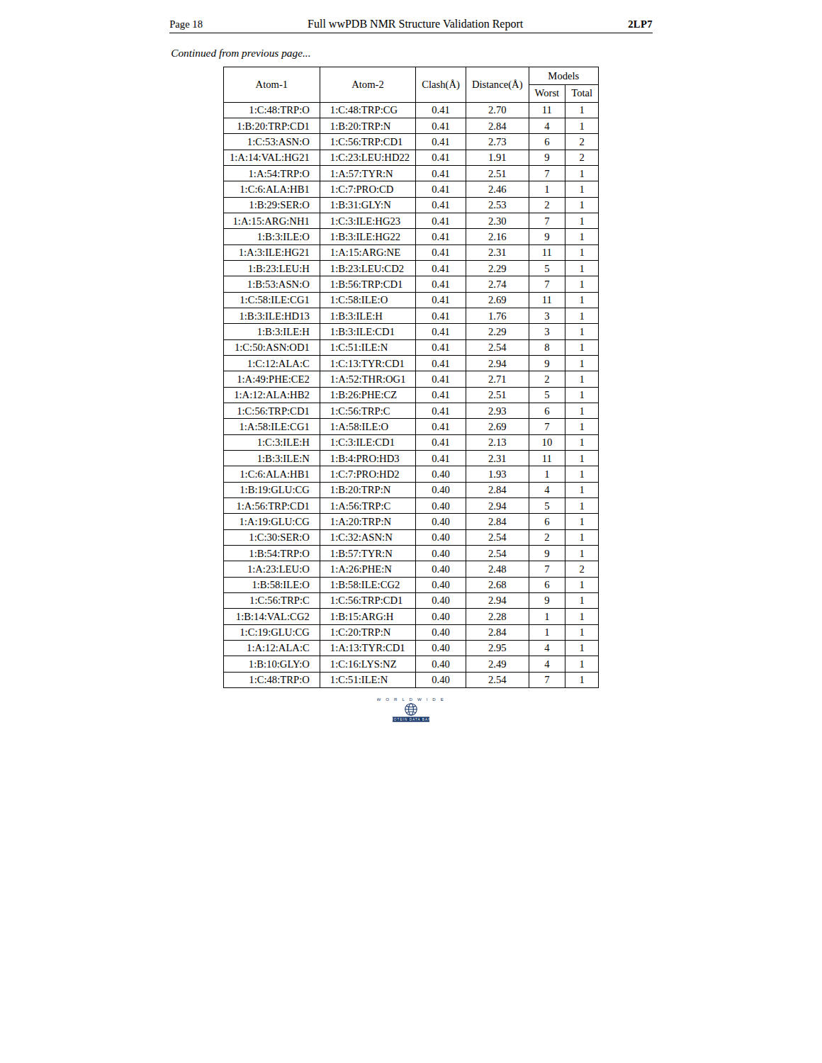Page 18
Full wwPDB NMR Structure Validation Report
2LP7
Continued from previous page...
| Atom-1 | Atom-2 | Clash(Å) | Distance(Å) | Models |
| --- | --- | --- | --- | --- |
| Worst | Total |
| 1:C:48:TRP:O | 1:C:48:TRP:CG | 0.41 | 2.70 | 11 | 1 |
| 1:B:20:TRP:CD1 | 1:B:20:TRP:N | 0.41 | 2.84 | 4 | 1 |
| 1:C:53:ASN:O | 1:C:56:TRP:CD1 | 0.41 | 2.73 | 6 | 2 |
| 1:A:14:VAL:HG21 | 1:C:23:LEU:HD22 | 0.41 | 1.91 | 9 | 2 |
| 1:A:54:TRP:O | 1:A:57:TYR:N | 0.41 | 2.51 | 7 | 1 |
| 1:C:6:ALA:HB1 | 1:C:7:PRO:CD | 0.41 | 2.46 | 1 | 1 |
| 1:B:29:SER:O | 1:B:31:GLY:N | 0.41 | 2.53 | 2 | 1 |
| 1:A:15:ARG:NH1 | 1:C:3:ILE:HG23 | 0.41 | 2.30 | 7 | 1 |
| 1:B:3:ILE:O | 1:B:3:ILE:HG22 | 0.41 | 2.16 | 9 | 1 |
| 1:A:3:ILE:HG21 | 1:A:15:ARG:NE | 0.41 | 2.31 | 11 | 1 |
| 1:B:23:LEU:H | 1:B:23:LEU:CD2 | 0.41 | 2.29 | 5 | 1 |
| 1:B:53:ASN:O | 1:B:56:TRP:CD1 | 0.41 | 2.74 | 7 | 1 |
| 1:C:58:ILE:CG1 | 1:C:58:ILE:O | 0.41 | 2.69 | 11 | 1 |
| 1:B:3:ILE:HD13 | 1:B:3:ILE:H | 0.41 | 1.76 | 3 | 1 |
| 1:B:3:ILE:H | 1:B:3:ILE:CD1 | 0.41 | 2.29 | 3 | 1 |
| 1:C:50:ASN:OD1 | 1:C:51:ILE:N | 0.41 | 2.54 | 8 | 1 |
| 1:C:12:ALA:C | 1:C:13:TYR:CD1 | 0.41 | 2.94 | 9 | 1 |
| 1:A:49:PHE:CE2 | 1:A:52:THR:OG1 | 0.41 | 2.71 | 2 | 1 |
| 1:A:12:ALA:HB2 | 1:B:26:PHE:CZ | 0.41 | 2.51 | 5 | 1 |
| 1:C:56:TRP:CD1 | 1:C:56:TRP:C | 0.41 | 2.93 | 6 | 1 |
| 1:A:58:ILE:CG1 | 1:A:58:ILE:O | 0.41 | 2.69 | 7 | 1 |
| 1:C:3:ILE:H | 1:C:3:ILE:CD1 | 0.41 | 2.13 | 10 | 1 |
| 1:B:3:ILE:N | 1:B:4:PRO:HD3 | 0.41 | 2.31 | 11 | 1 |
| 1:C:6:ALA:HB1 | 1:C:7:PRO:HD2 | 0.40 | 1.93 | 1 | 1 |
| 1:B:19:GLU:CG | 1:B:20:TRP:N | 0.40 | 2.84 | 4 | 1 |
| 1:A:56:TRP:CD1 | 1:A:56:TRP:C | 0.40 | 2.94 | 5 | 1 |
| 1:A:19:GLU:CG | 1:A:20:TRP:N | 0.40 | 2.84 | 6 | 1 |
| 1:C:30:SER:O | 1:C:32:ASN:N | 0.40 | 2.54 | 2 | 1 |
| 1:B:54:TRP:O | 1:B:57:TYR:N | 0.40 | 2.54 | 9 | 1 |
| 1:A:23:LEU:O | 1:A:26:PHE:N | 0.40 | 2.48 | 7 | 2 |
| 1:B:58:ILE:O | 1:B:58:ILE:CG2 | 0.40 | 2.68 | 6 | 1 |
| 1:C:56:TRP:C | 1:C:56:TRP:CD1 | 0.40 | 2.94 | 9 | 1 |
| 1:B:14:VAL:CG2 | 1:B:15:ARG:H | 0.40 | 2.28 | 1 | 1 |
| 1:C:19:GLU:CG | 1:C:20:TRP:N | 0.40 | 2.84 | 1 | 1 |
| 1:A:12:ALA:C | 1:A:13:TYR:CD1 | 0.40 | 2.95 | 4 | 1 |
| 1:B:10:GLY:O | 1:C:16:LYS:NZ | 0.40 | 2.49 | 4 | 1 |
| 1:C:48:TRP:O | 1:C:51:ILE:N | 0.40 | 2.54 | 7 | 1 |
W O R L D W I D E PROTEIN DATA BANK